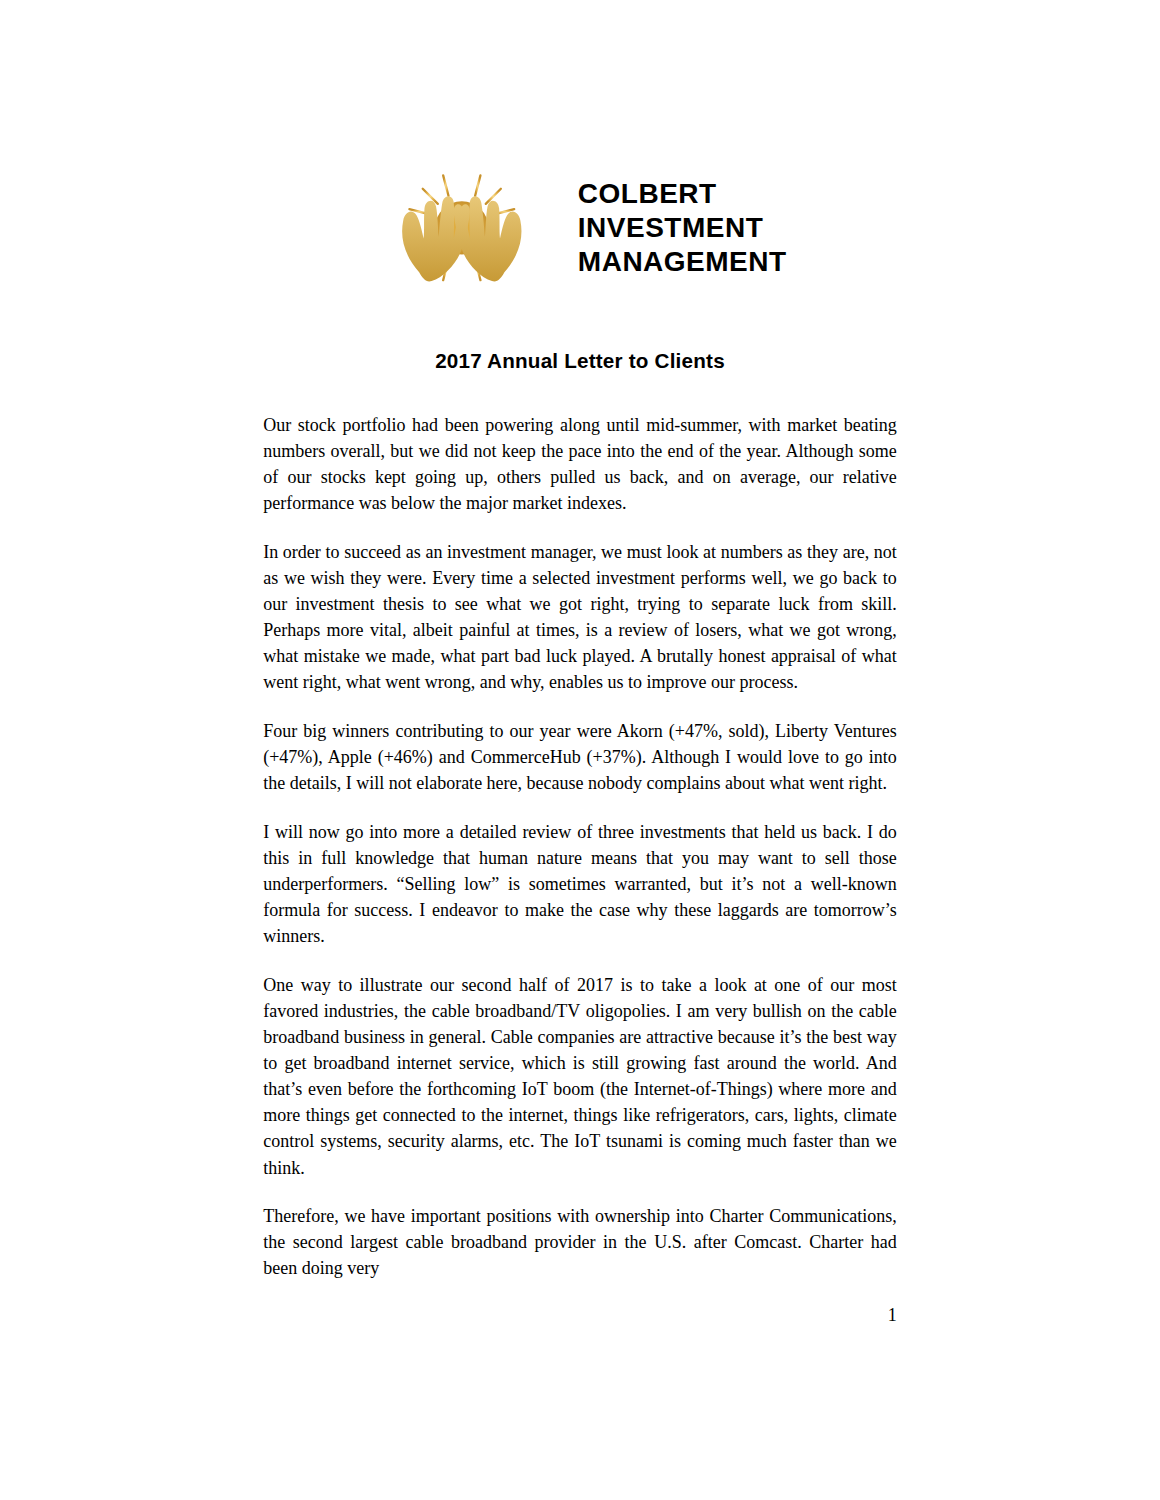COLBERT
INVESTMENT
MANAGEMENT
2017 Annual Letter to Clients
Our stock portfolio had been powering along until mid-summer, with market beating numbers overall, but we did not keep the pace into the end of the year. Although some of our stocks kept going up, others pulled us back, and on average, our relative performance was below the major market indexes.
In order to succeed as an investment manager, we must look at numbers as they are, not as we wish they were. Every time a selected investment performs well, we go back to our investment thesis to see what we got right, trying to separate luck from skill. Perhaps more vital, albeit painful at times, is a review of losers, what we got wrong, what mistake we made, what part bad luck played. A brutally honest appraisal of what went right, what went wrong, and why, enables us to improve our process.
Four big winners contributing to our year were Akorn (+47%, sold), Liberty Ventures (+47%), Apple (+46%) and CommerceHub (+37%). Although I would love to go into the details, I will not elaborate here, because nobody complains about what went right.
I will now go into more a detailed review of three investments that held us back. I do this in full knowledge that human nature means that you may want to sell those underperformers. “Selling low” is sometimes warranted, but it’s not a well-known formula for success. I endeavor to make the case why these laggards are tomorrow’s winners.
One way to illustrate our second half of 2017 is to take a look at one of our most favored industries, the cable broadband/TV oligopolies. I am very bullish on the cable broadband business in general. Cable companies are attractive because it’s the best way to get broadband internet service, which is still growing fast around the world. And that’s even before the forthcoming IoT boom (the Internet-of-Things) where more and more things get connected to the internet, things like refrigerators, cars, lights, climate control systems, security alarms, etc. The IoT tsunami is coming much faster than we think.
Therefore, we have important positions with ownership into Charter Communications, the second largest cable broadband provider in the U.S. after Comcast. Charter had been doing very
1